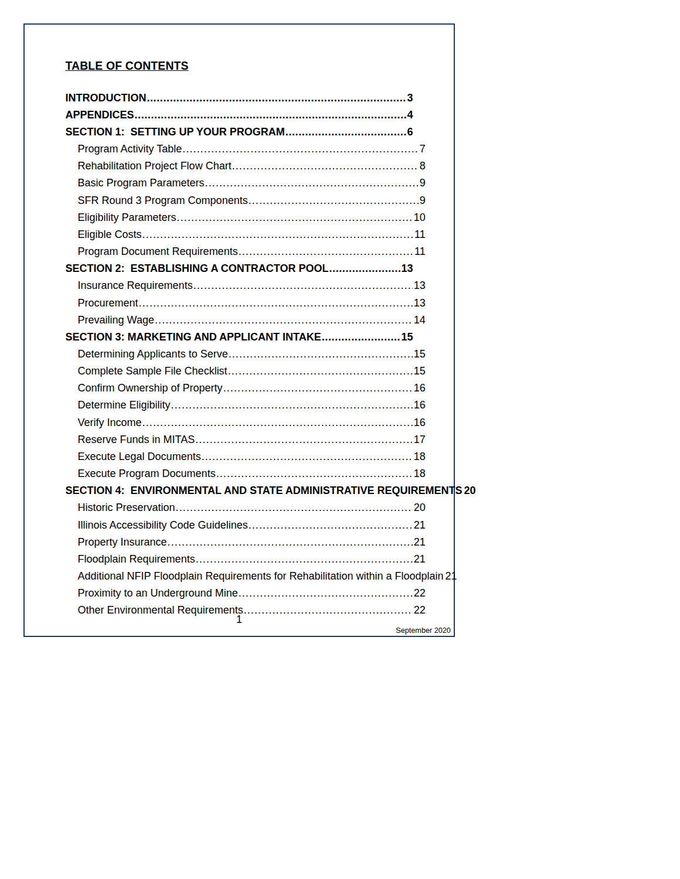TABLE OF CONTENTS
INTRODUCTION ................................................................................................. 3
APPENDICES ..................................................................................................... 4
SECTION 1: SETTING UP YOUR PROGRAM ............................................................. 6
Program Activity Table ................................................................................................. 7
Rehabilitation Project Flow Chart ............................................................................. 8
Basic Program Parameters ........................................................................................... 9
SFR Round 3 Program Components ........................................................................... 9
Eligibility Parameters .................................................................................................. 10
Eligible Costs ............................................................................................................ 11
Program Document Requirements ............................................................................ 11
SECTION 2: ESTABLISHING A CONTRACTOR POOL ................................................... 13
Insurance Requirements .............................................................................................. 13
Procurement ............................................................................................................. 13
Prevailing Wage ....................................................................................................... 14
SECTION 3: MARKETING AND APPLICANT INTAKE ................................................... 15
Determining Applicants to Serve ............................................................................... 15
Complete Sample File Checklist ................................................................................ 15
Confirm Ownership of Property ................................................................................. 16
Determine Eligibility .................................................................................................. 16
Verify Income .......................................................................................................... 16
Reserve Funds in MITAS .............................................................................................. 17
Execute Legal Documents ........................................................................................... 18
Execute Program Documents ..................................................................................... 18
SECTION 4: ENVIRONMENTAL AND STATE ADMINISTRATIVE REQUIREMENTS ......... 20
Historic Preservation ................................................................................................. 20
Illinois Accessibility Code Guidelines ......................................................................... 21
Property Insurance ................................................................................................... 21
Floodplain Requirements ........................................................................................... 21
Additional NFIP Floodplain Requirements for Rehabilitation within a Floodplain ..... 21
Proximity to an Underground Mine ......................................................................... 22
Other Environmental Requirements ....................................................................... 22
1
September 2020